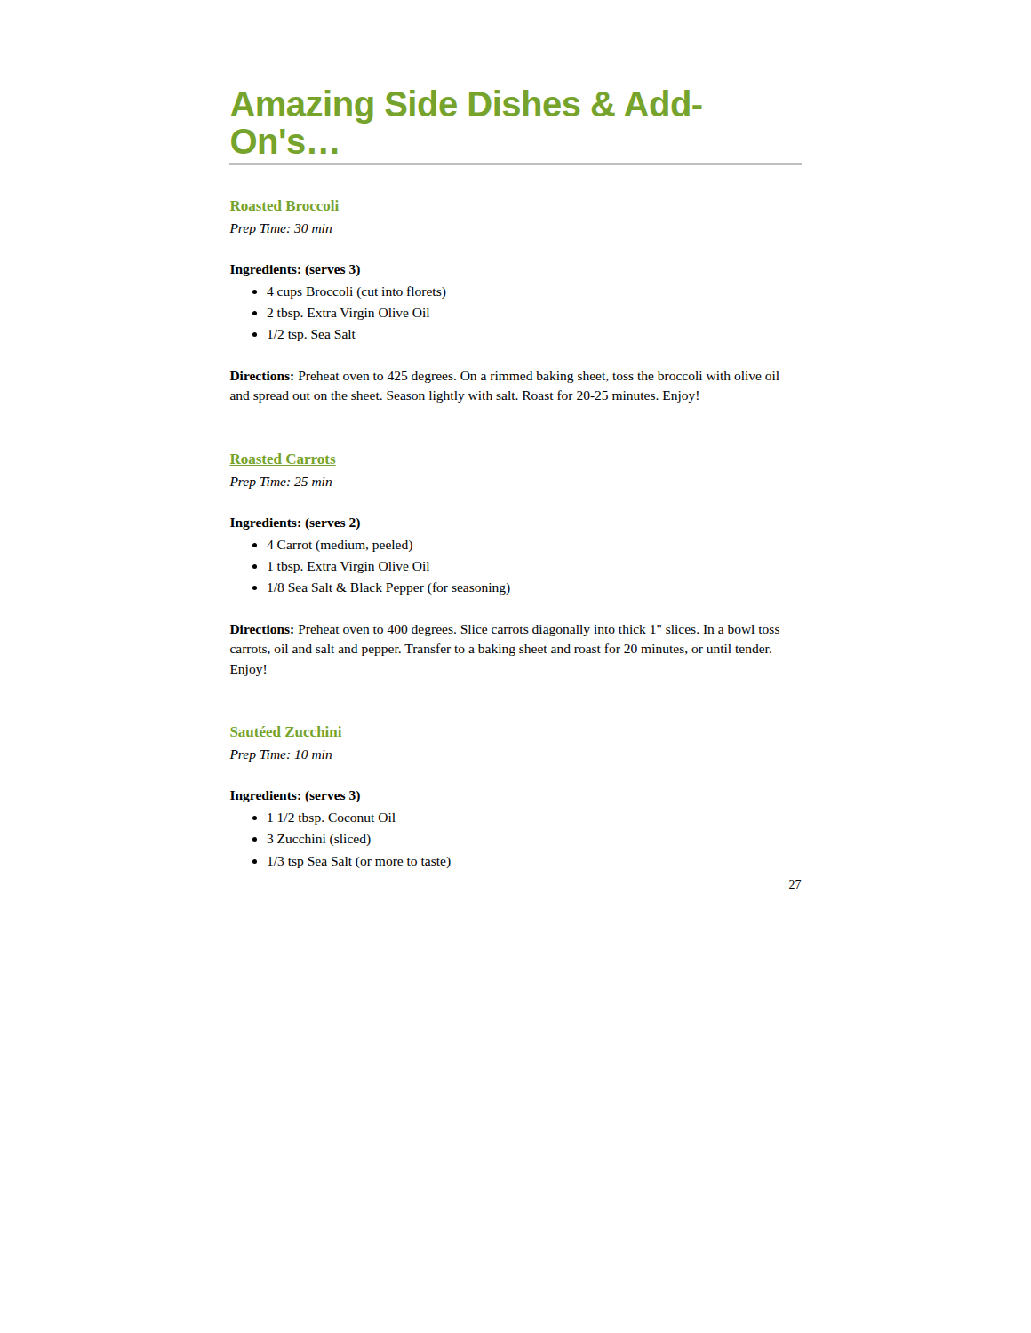Amazing Side Dishes & Add-On's…
Roasted Broccoli
Prep Time: 30 min
Ingredients: (serves 3)
4 cups Broccoli (cut into florets)
2 tbsp. Extra Virgin Olive Oil
1/2 tsp. Sea Salt
Directions: Preheat oven to 425 degrees. On a rimmed baking sheet, toss the broccoli with olive oil and spread out on the sheet. Season lightly with salt. Roast for 20-25 minutes. Enjoy!
Roasted Carrots
Prep Time: 25 min
Ingredients: (serves 2)
4 Carrot (medium, peeled)
1 tbsp. Extra Virgin Olive Oil
1/8 Sea Salt & Black Pepper (for seasoning)
Directions: Preheat oven to 400 degrees. Slice carrots diagonally into thick 1" slices. In a bowl toss carrots, oil and salt and pepper. Transfer to a baking sheet and roast for 20 minutes, or until tender. Enjoy!
Sautéed Zucchini
Prep Time: 10 min
Ingredients: (serves 3)
1 1/2 tbsp. Coconut Oil
3 Zucchini (sliced)
1/3 tsp Sea Salt (or more to taste)
27